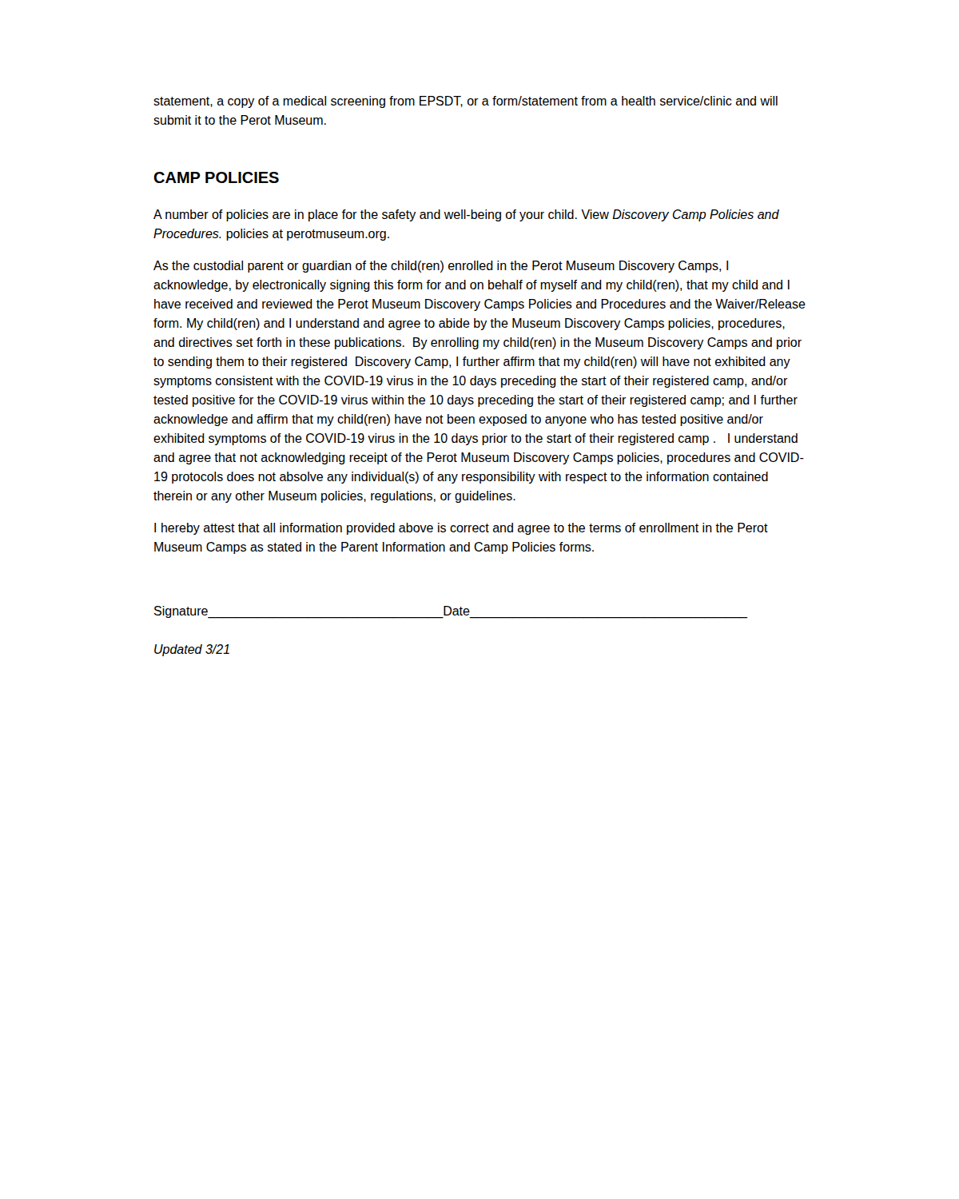statement, a copy of a medical screening from EPSDT, or a form/statement from a health service/clinic and will submit it to the Perot Museum.
CAMP POLICIES
A number of policies are in place for the safety and well-being of your child. View Discovery Camp Policies and Procedures. policies at perotmuseum.org.
As the custodial parent or guardian of the child(ren) enrolled in the Perot Museum Discovery Camps, I acknowledge, by electronically signing this form for and on behalf of myself and my child(ren), that my child and I have received and reviewed the Perot Museum Discovery Camps Policies and Procedures and the Waiver/Release form. My child(ren) and I understand and agree to abide by the Museum Discovery Camps policies, procedures, and directives set forth in these publications. By enrolling my child(ren) in the Museum Discovery Camps and prior to sending them to their registered Discovery Camp, I further affirm that my child(ren) will have not exhibited any symptoms consistent with the COVID-19 virus in the 10 days preceding the start of their registered camp, and/or tested positive for the COVID-19 virus within the 10 days preceding the start of their registered camp; and I further acknowledge and affirm that my child(ren) have not been exposed to anyone who has tested positive and/or exhibited symptoms of the COVID-19 virus in the 10 days prior to the start of their registered camp . I understand and agree that not acknowledging receipt of the Perot Museum Discovery Camps policies, procedures and COVID-19 protocols does not absolve any individual(s) of any responsibility with respect to the information contained therein or any other Museum policies, regulations, or guidelines.
I hereby attest that all information provided above is correct and agree to the terms of enrollment in the Perot Museum Camps as stated in the Parent Information and Camp Policies forms.
Signature_________________________________Date_______________________________________
Updated 3/21